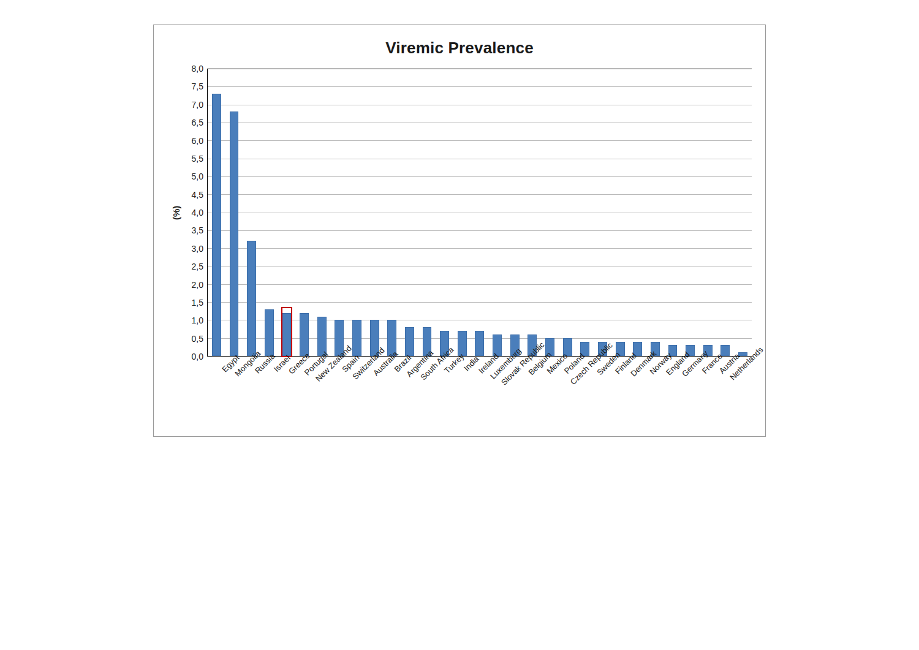Viremic Prevalence
(%)
8,0 7,5 7,0 6,5 6,0 5,5 5,0 4,5 4,0 3,5 3,0 2,5 2,0 1,5 1,0 0,5 0,0
Egypt
Mongolia
Russia
Israel
Greece
Portugal
New Zealand
Spain
Switzerland
Australia
Brazil
Argentina
South Africa
Turkey
India
Ireland
Luxemburg
Slovak Republic
Belgium
Mexico
Poland
Czech Republic
Sweden
Finland
Denmark
Norway
England
Germany
France
Austria
Netherlands